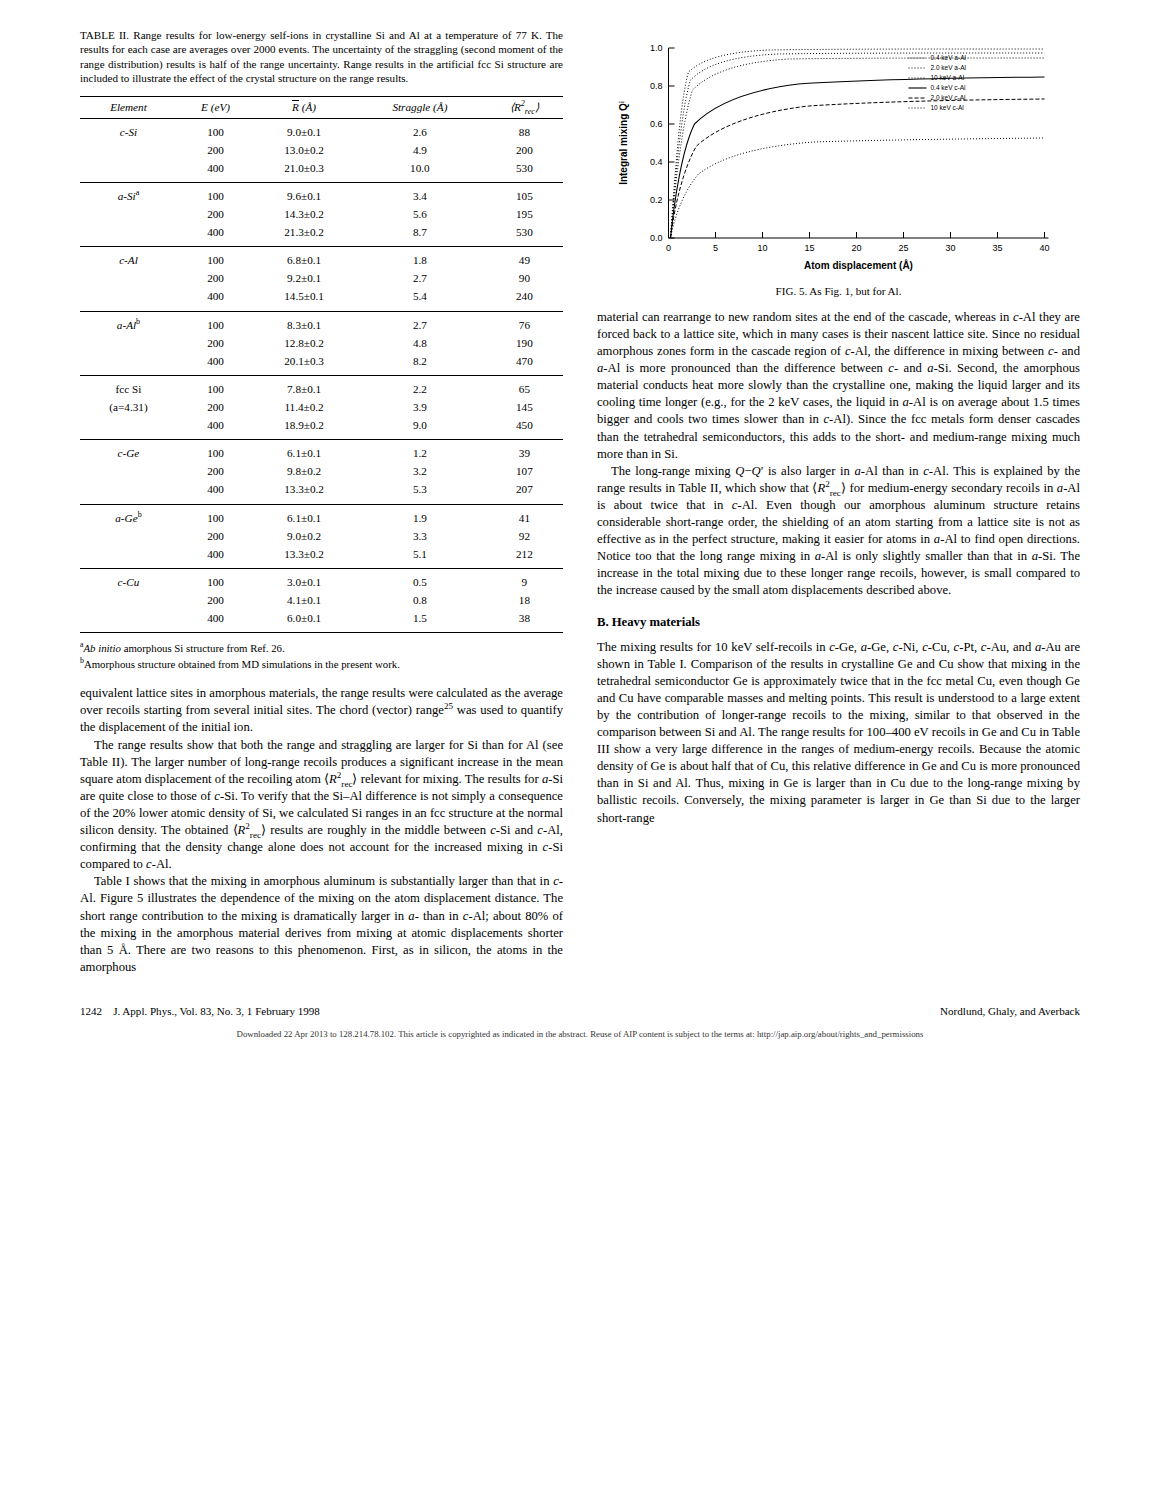TABLE II. Range results for low-energy self-ions in crystalline Si and Al at a temperature of 77 K. The results for each case are averages over 2000 events. The uncertainty of the straggling (second moment of the range distribution) results is half of the range uncertainty. Range results in the artificial fcc Si structure are included to illustrate the effect of the crystal structure on the range results.
| Element | E (eV) | R (Å) | Straggle (Å) | ⟨ R 2 rec ⟩ |
| --- | --- | --- | --- | --- |
| c-Si | 100 | 9.0±0.1 | 2.6 | 88 |
| | 200 | 13.0±0.2 | 4.9 | 200 |
| | 400 | 21.0±0.3 | 10.0 | 530 |
| a-Si a | 100 | 9.6±0.1 | 3.4 | 105 |
| | 200 | 14.3±0.2 | 5.6 | 195 |
| | 400 | 21.3±0.2 | 8.7 | 530 |
| c-Al | 100 | 6.8±0.1 | 1.8 | 49 |
| | 200 | 9.2±0.1 | 2.7 | 90 |
| | 400 | 14.5±0.1 | 5.4 | 240 |
| a-Al b | 100 | 8.3±0.1 | 2.7 | 76 |
| | 200 | 12.8±0.2 | 4.8 | 190 |
| | 400 | 20.1±0.3 | 8.2 | 470 |
| fcc Si | 100 | 7.8±0.1 | 2.2 | 65 |
| (a=4.31) | 200 | 11.4±0.2 | 3.9 | 145 |
| | 400 | 18.9±0.2 | 9.0 | 450 |
| c-Ge | 100 | 6.1±0.1 | 1.2 | 39 |
| | 200 | 9.8±0.2 | 3.2 | 107 |
| | 400 | 13.3±0.2 | 5.3 | 207 |
| a-Ge b | 100 | 6.1±0.1 | 1.9 | 41 |
| | 200 | 9.0±0.2 | 3.3 | 92 |
| | 400 | 13.3±0.2 | 5.1 | 212 |
| c-Cu | 100 | 3.0±0.1 | 0.5 | 9 |
| | 200 | 4.1±0.1 | 0.8 | 18 |
| | 400 | 6.0±0.1 | 1.5 | 38 |
aAb initio amorphous Si structure from Ref. 26.
bAmorphous structure obtained from MD simulations in the present work.
equivalent lattice sites in amorphous materials, the range results were calculated as the average over recoils starting from several initial sites. The chord (vector) range25 was used to quantify the displacement of the initial ion.
The range results show that both the range and straggling are larger for Si than for Al (see Table II). The larger number of long-range recoils produces a significant increase in the mean square atom displacement of the recoiling atom ⟨R2rec⟩ relevant for mixing. The results for a-Si are quite close to those of c-Si. To verify that the Si–Al difference is not simply a consequence of the 20% lower atomic density of Si, we calculated Si ranges in an fcc structure at the normal silicon density. The obtained ⟨R2rec⟩ results are roughly in the middle between c-Si and c-Al, confirming that the density change alone does not account for the increased mixing in c-Si compared to c-Al.
Table I shows that the mixing in amorphous aluminum is substantially larger than that in c-Al. Figure 5 illustrates the dependence of the mixing on the atom displacement distance. The short range contribution to the mixing is dramatically larger in a- than in c-Al; about 80% of the mixing in the amorphous material derives from mixing at atomic displacements shorter than 5 Å. There are two reasons to this phenomenon. First, as in silicon, the atoms in the amorphous
0.0 0.2 0.4 0.6 0.8 1.0 0 5 10 15 20 25 30 35 40 Atom displacement (Å) Integral mixing Qⁱ 0.4 keV a-Al 2.0 keV a-Al 10 keV a-Al 0.4 keV c-Al 2.0 keV c-Al 10 keV c-Al
FIG. 5. As Fig. 1, but for Al.
material can rearrange to new random sites at the end of the cascade, whereas in c-Al they are forced back to a lattice site, which in many cases is their nascent lattice site. Since no residual amorphous zones form in the cascade region of c-Al, the difference in mixing between c- and a-Al is more pronounced than the difference between c- and a-Si. Second, the amorphous material conducts heat more slowly than the crystalline one, making the liquid larger and its cooling time longer (e.g., for the 2 keV cases, the liquid in a-Al is on average about 1.5 times bigger and cools two times slower than in c-Al). Since the fcc metals form denser cascades than the tetrahedral semiconductors, this adds to the short- and medium-range mixing much more than in Si.
The long-range mixing Q−Q′ is also larger in a-Al than in c-Al. This is explained by the range results in Table II, which show that ⟨R2rec⟩ for medium-energy secondary recoils in a-Al is about twice that in c-Al. Even though our amorphous aluminum structure retains considerable short-range order, the shielding of an atom starting from a lattice site is not as effective as in the perfect structure, making it easier for atoms in a-Al to find open directions. Notice too that the long range mixing in a-Al is only slightly smaller than that in a-Si. The increase in the total mixing due to these longer range recoils, however, is small compared to the increase caused by the small atom displacements described above.
B. Heavy materials
The mixing results for 10 keV self-recoils in c-Ge, a-Ge, c-Ni, c-Cu, c-Pt, c-Au, and a-Au are shown in Table I. Comparison of the results in crystalline Ge and Cu show that mixing in the tetrahedral semiconductor Ge is approximately twice that in the fcc metal Cu, even though Ge and Cu have comparable masses and melting points. This result is understood to a large extent by the contribution of longer-range recoils to the mixing, similar to that observed in the comparison between Si and Al. The range results for 100–400 eV recoils in Ge and Cu in Table III show a very large difference in the ranges of medium-energy recoils. Because the atomic density of Ge is about half that of Cu, this relative difference in Ge and Cu is more pronounced than in Si and Al. Thus, mixing in Ge is larger than in Cu due to the long-range mixing by ballistic recoils. Conversely, the mixing parameter is larger in Ge than Si due to the larger short-range
1242 J. Appl. Phys., Vol. 83, No. 3, 1 February 1998
Nordlund, Ghaly, and Averback
Downloaded 22 Apr 2013 to 128.214.78.102. This article is copyrighted as indicated in the abstract. Reuse of AIP content is subject to the terms at: http://jap.aip.org/about/rights_and_permissions